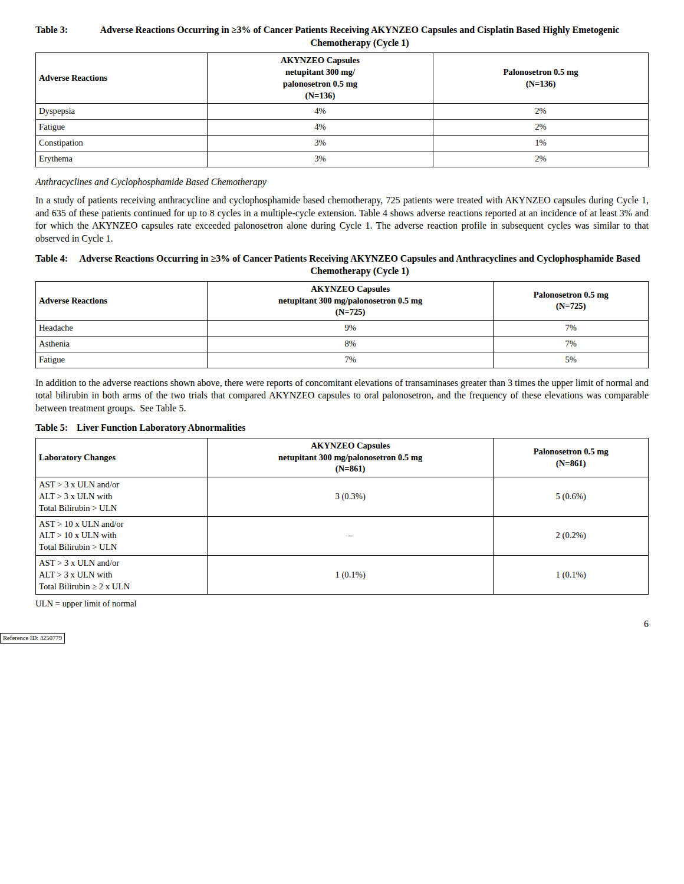Table 3: Adverse Reactions Occurring in ≥3% of Cancer Patients Receiving AKYNZEO Capsules and Cisplatin Based Highly Emetogenic Chemotherapy (Cycle 1)
| Adverse Reactions | AKYNZEO Capsules netupitant 300 mg/ palonosetron 0.5 mg (N=136) | Palonosetron 0.5 mg (N=136) |
| --- | --- | --- |
| Dyspepsia | 4% | 2% |
| Fatigue | 4% | 2% |
| Constipation | 3% | 1% |
| Erythema | 3% | 2% |
Anthracyclines and Cyclophosphamide Based Chemotherapy
In a study of patients receiving anthracycline and cyclophosphamide based chemotherapy, 725 patients were treated with AKYNZEO capsules during Cycle 1, and 635 of these patients continued for up to 8 cycles in a multiple-cycle extension. Table 4 shows adverse reactions reported at an incidence of at least 3% and for which the AKYNZEO capsules rate exceeded palonosetron alone during Cycle 1. The adverse reaction profile in subsequent cycles was similar to that observed in Cycle 1.
Table 4: Adverse Reactions Occurring in ≥3% of Cancer Patients Receiving AKYNZEO Capsules and Anthracyclines and Cyclophosphamide Based Chemotherapy (Cycle 1)
| Adverse Reactions | AKYNZEO Capsules netupitant 300 mg/palonosetron 0.5 mg (N=725) | Palonosetron 0.5 mg (N=725) |
| --- | --- | --- |
| Headache | 9% | 7% |
| Asthenia | 8% | 7% |
| Fatigue | 7% | 5% |
In addition to the adverse reactions shown above, there were reports of concomitant elevations of transaminases greater than 3 times the upper limit of normal and total bilirubin in both arms of the two trials that compared AKYNZEO capsules to oral palonosetron, and the frequency of these elevations was comparable between treatment groups. See Table 5.
Table 5: Liver Function Laboratory Abnormalities
| Laboratory Changes | AKYNZEO Capsules netupitant 300 mg/palonosetron 0.5 mg (N=861) | Palonosetron 0.5 mg (N=861) |
| --- | --- | --- |
| AST > 3 x ULN and/or ALT > 3 x ULN with Total Bilirubin > ULN | 3 (0.3%) | 5 (0.6%) |
| AST > 10 x ULN and/or ALT > 10 x ULN with Total Bilirubin > ULN | – | 2 (0.2%) |
| AST > 3 x ULN and/or ALT > 3 x ULN with Total Bilirubin ≥ 2 x ULN | 1 (0.1%) | 1 (0.1%) |
ULN = upper limit of normal
6
Reference ID: 4250779